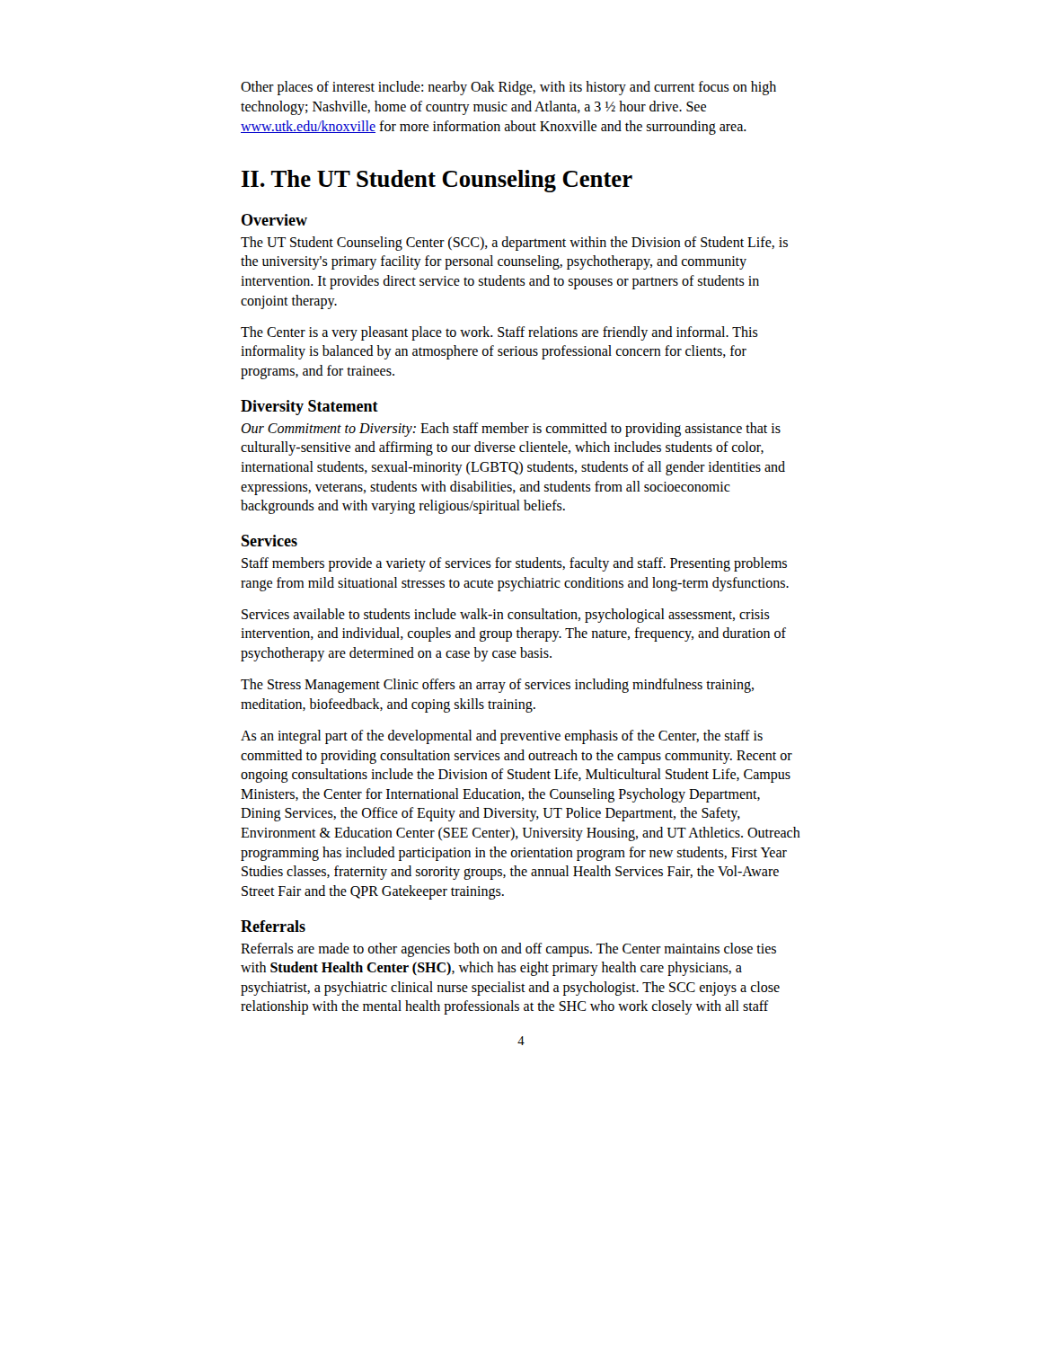Other places of interest include: nearby Oak Ridge, with its history and current focus on high technology; Nashville, home of country music and Atlanta, a 3 ½ hour drive. See www.utk.edu/knoxville for more information about Knoxville and the surrounding area.
II. The UT Student Counseling Center
Overview
The UT Student Counseling Center (SCC), a department within the Division of Student Life, is the university's primary facility for personal counseling, psychotherapy, and community intervention. It provides direct service to students and to spouses or partners of students in conjoint therapy.
The Center is a very pleasant place to work. Staff relations are friendly and informal. This informality is balanced by an atmosphere of serious professional concern for clients, for programs, and for trainees.
Diversity Statement
Our Commitment to Diversity: Each staff member is committed to providing assistance that is culturally-sensitive and affirming to our diverse clientele, which includes students of color, international students, sexual-minority (LGBTQ) students, students of all gender identities and expressions, veterans, students with disabilities, and students from all socioeconomic backgrounds and with varying religious/spiritual beliefs.
Services
Staff members provide a variety of services for students, faculty and staff. Presenting problems range from mild situational stresses to acute psychiatric conditions and long-term dysfunctions.
Services available to students include walk-in consultation, psychological assessment, crisis intervention, and individual, couples and group therapy. The nature, frequency, and duration of psychotherapy are determined on a case by case basis.
The Stress Management Clinic offers an array of services including mindfulness training, meditation, biofeedback, and coping skills training.
As an integral part of the developmental and preventive emphasis of the Center, the staff is committed to providing consultation services and outreach to the campus community. Recent or ongoing consultations include the Division of Student Life, Multicultural Student Life, Campus Ministers, the Center for International Education, the Counseling Psychology Department, Dining Services, the Office of Equity and Diversity, UT Police Department, the Safety, Environment & Education Center (SEE Center), University Housing, and UT Athletics. Outreach programming has included participation in the orientation program for new students, First Year Studies classes, fraternity and sorority groups, the annual Health Services Fair, the Vol-Aware Street Fair and the QPR Gatekeeper trainings.
Referrals
Referrals are made to other agencies both on and off campus. The Center maintains close ties with Student Health Center (SHC), which has eight primary health care physicians, a psychiatrist, a psychiatric clinical nurse specialist and a psychologist. The SCC enjoys a close relationship with the mental health professionals at the SHC who work closely with all staff
4